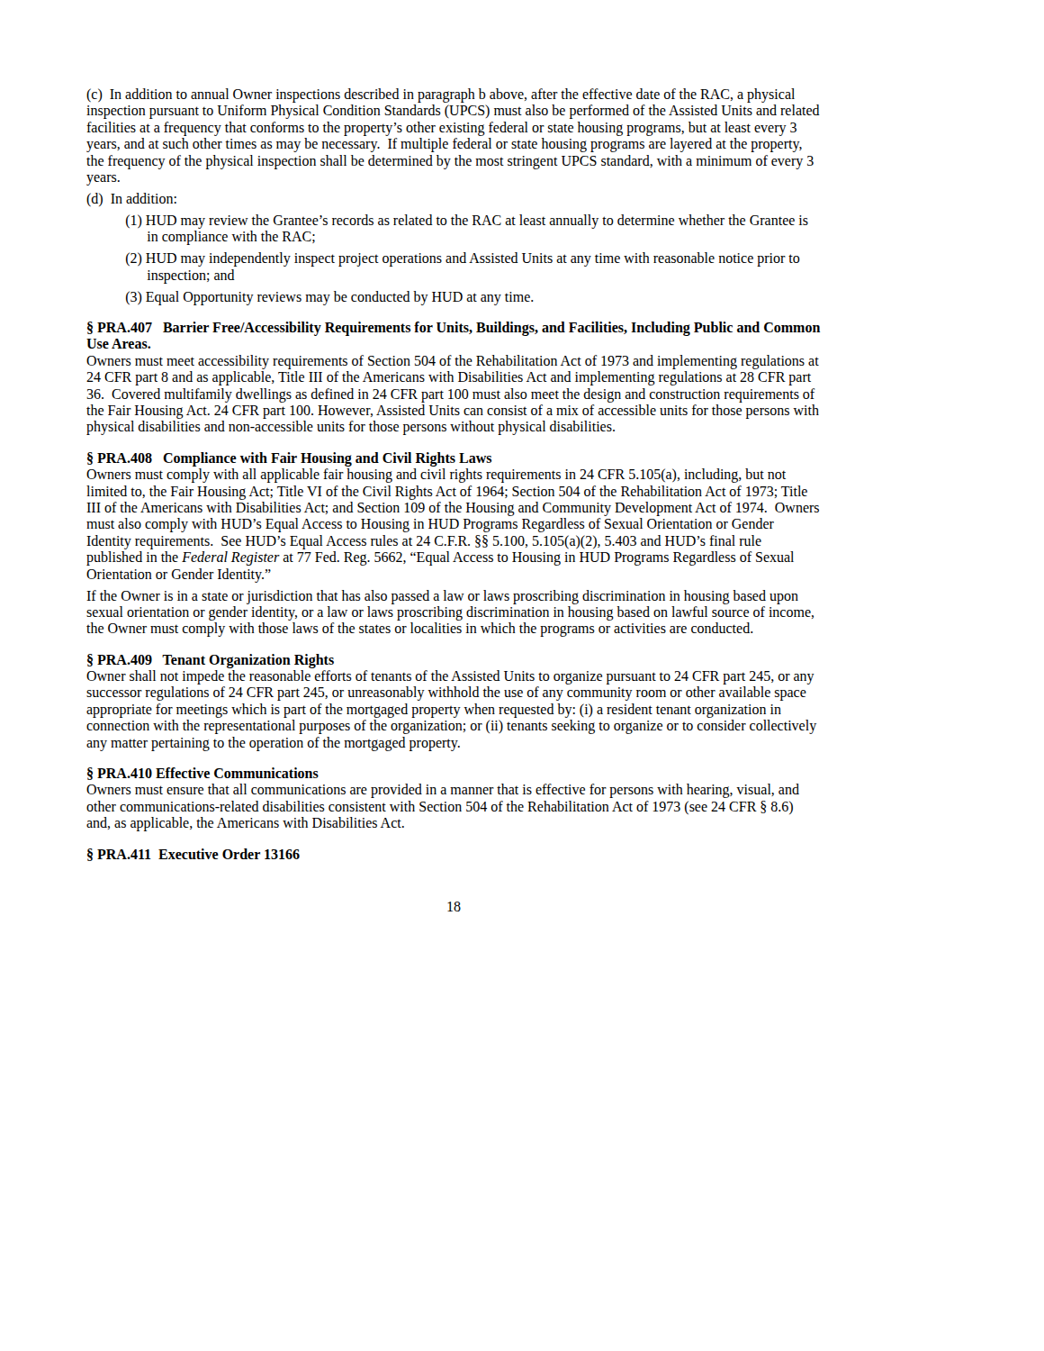(c) In addition to annual Owner inspections described in paragraph b above, after the effective date of the RAC, a physical inspection pursuant to Uniform Physical Condition Standards (UPCS) must also be performed of the Assisted Units and related facilities at a frequency that conforms to the property’s other existing federal or state housing programs, but at least every 3 years, and at such other times as may be necessary. If multiple federal or state housing programs are layered at the property, the frequency of the physical inspection shall be determined by the most stringent UPCS standard, with a minimum of every 3 years.
(d) In addition:
(1) HUD may review the Grantee’s records as related to the RAC at least annually to determine whether the Grantee is in compliance with the RAC;
(2) HUD may independently inspect project operations and Assisted Units at any time with reasonable notice prior to inspection; and
(3) Equal Opportunity reviews may be conducted by HUD at any time.
§ PRA.407 Barrier Free/Accessibility Requirements for Units, Buildings, and Facilities, Including Public and Common Use Areas.
Owners must meet accessibility requirements of Section 504 of the Rehabilitation Act of 1973 and implementing regulations at 24 CFR part 8 and as applicable, Title III of the Americans with Disabilities Act and implementing regulations at 28 CFR part 36. Covered multifamily dwellings as defined in 24 CFR part 100 must also meet the design and construction requirements of the Fair Housing Act. 24 CFR part 100. However, Assisted Units can consist of a mix of accessible units for those persons with physical disabilities and non-accessible units for those persons without physical disabilities.
§ PRA.408 Compliance with Fair Housing and Civil Rights Laws
Owners must comply with all applicable fair housing and civil rights requirements in 24 CFR 5.105(a), including, but not limited to, the Fair Housing Act; Title VI of the Civil Rights Act of 1964; Section 504 of the Rehabilitation Act of 1973; Title III of the Americans with Disabilities Act; and Section 109 of the Housing and Community Development Act of 1974. Owners must also comply with HUD’s Equal Access to Housing in HUD Programs Regardless of Sexual Orientation or Gender Identity requirements. See HUD’s Equal Access rules at 24 C.F.R. §§ 5.100, 5.105(a)(2), 5.403 and HUD’s final rule published in the Federal Register at 77 Fed. Reg. 5662, “Equal Access to Housing in HUD Programs Regardless of Sexual Orientation or Gender Identity.”
If the Owner is in a state or jurisdiction that has also passed a law or laws proscribing discrimination in housing based upon sexual orientation or gender identity, or a law or laws proscribing discrimination in housing based on lawful source of income, the Owner must comply with those laws of the states or localities in which the programs or activities are conducted.
§ PRA.409 Tenant Organization Rights
Owner shall not impede the reasonable efforts of tenants of the Assisted Units to organize pursuant to 24 CFR part 245, or any successor regulations of 24 CFR part 245, or unreasonably withhold the use of any community room or other available space appropriate for meetings which is part of the mortgaged property when requested by: (i) a resident tenant organization in connection with the representational purposes of the organization; or (ii) tenants seeking to organize or to consider collectively any matter pertaining to the operation of the mortgaged property.
§ PRA.410 Effective Communications
Owners must ensure that all communications are provided in a manner that is effective for persons with hearing, visual, and other communications-related disabilities consistent with Section 504 of the Rehabilitation Act of 1973 (see 24 CFR § 8.6) and, as applicable, the Americans with Disabilities Act.
§ PRA.411 Executive Order 13166
18